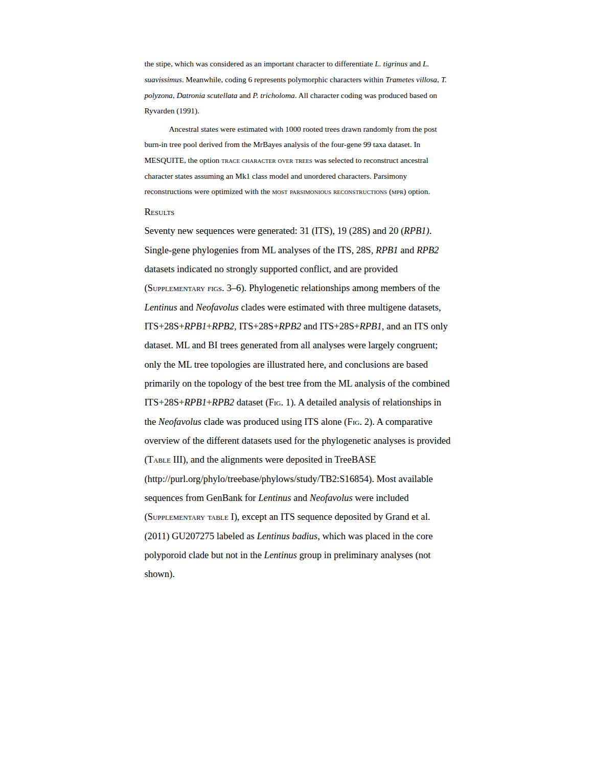the stipe, which was considered as an important character to differentiate L. tigrinus and L. suavissimus. Meanwhile, coding 6 represents polymorphic characters within Trametes villosa, T. polyzona, Datronia scutellata and P. tricholoma. All character coding was produced based on Ryvarden (1991).
Ancestral states were estimated with 1000 rooted trees drawn randomly from the post burn-in tree pool derived from the MrBayes analysis of the four-gene 99 taxa dataset. In MESQUITE, the option trace character over trees was selected to reconstruct ancestral character states assuming an Mk1 class model and unordered characters. Parsimony reconstructions were optimized with the most parsimonious reconstructions (mpr) option.
Results
Seventy new sequences were generated: 31 (ITS), 19 (28S) and 20 (RPB1). Single-gene phylogenies from ML analyses of the ITS, 28S, RPB1 and RPB2 datasets indicated no strongly supported conflict, and are provided (Supplementary figs. 3–6). Phylogenetic relationships among members of the Lentinus and Neofavolus clades were estimated with three multigene datasets, ITS+28S+RPB1+RPB2, ITS+28S+RPB2 and ITS+28S+RPB1, and an ITS only dataset. ML and BI trees generated from all analyses were largely congruent; only the ML tree topologies are illustrated here, and conclusions are based primarily on the topology of the best tree from the ML analysis of the combined ITS+28S+RPB1+RPB2 dataset (Fig. 1). A detailed analysis of relationships in the Neofavolus clade was produced using ITS alone (Fig. 2). A comparative overview of the different datasets used for the phylogenetic analyses is provided (Table III), and the alignments were deposited in TreeBASE (http://purl.org/phylo/treebase/phylows/study/TB2:S16854). Most available sequences from GenBank for Lentinus and Neofavolus were included (Supplementary table I), except an ITS sequence deposited by Grand et al. (2011) GU207275 labeled as Lentinus badius, which was placed in the core polyporoid clade but not in the Lentinus group in preliminary analyses (not shown).